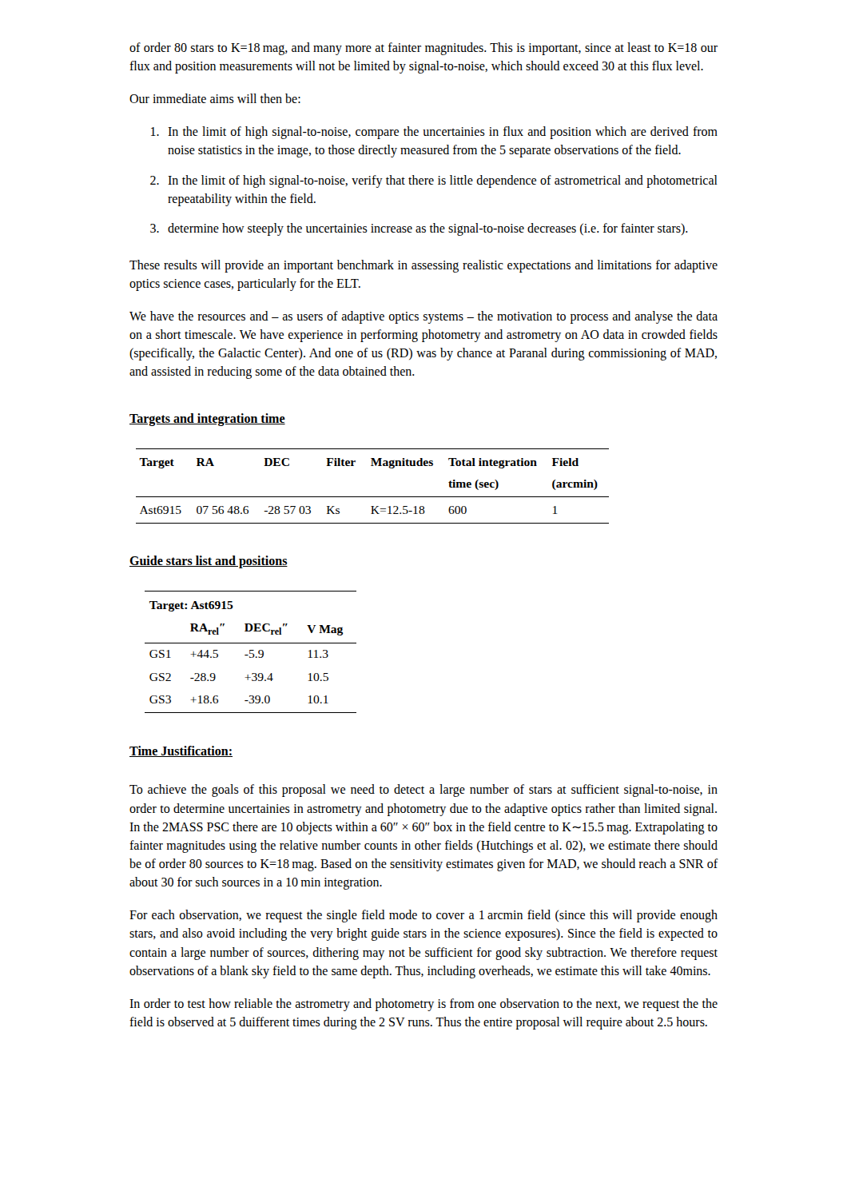of order 80 stars to K=18 mag, and many more at fainter magnitudes. This is important, since at least to K=18 our flux and position measurements will not be limited by signal-to-noise, which should exceed 30 at this flux level.
Our immediate aims will then be:
In the limit of high signal-to-noise, compare the uncertainies in flux and position which are derived from noise statistics in the image, to those directly measured from the 5 separate observations of the field.
In the limit of high signal-to-noise, verify that there is little dependence of astrometrical and photometrical repeatability within the field.
determine how steeply the uncertainies increase as the signal-to-noise decreases (i.e. for fainter stars).
These results will provide an important benchmark in assessing realistic expectations and limitations for adaptive optics science cases, particularly for the ELT.
We have the resources and – as users of adaptive optics systems – the motivation to process and analyse the data on a short timescale. We have experience in performing photometry and astrometry on AO data in crowded fields (specifically, the Galactic Center). And one of us (RD) was by chance at Paranal during commissioning of MAD, and assisted in reducing some of the data obtained then.
Targets and integration time
| Target | RA | DEC | Filter | Magnitudes | Total integration | Field |
| --- | --- | --- | --- | --- | --- | --- |
| | | | | | time (sec) | (arcmin) |
| Ast6915 | 07 56 48.6 | -28 57 03 | Ks | K=12.5-18 | 600 | 1 |
Guide stars list and positions
| Target: Ast6915 |
| --- |
| | RA rel ″ | DEC rel ″ | V Mag |
| GS1 | +44.5 | -5.9 | 11.3 |
| GS2 | -28.9 | +39.4 | 10.5 |
| GS3 | +18.6 | -39.0 | 10.1 |
Time Justification:
To achieve the goals of this proposal we need to detect a large number of stars at sufficient signal-to-noise, in order to determine uncertainies in astrometry and photometry due to the adaptive optics rather than limited signal. In the 2MASS PSC there are 10 objects within a 60″ × 60″ box in the field centre to K∼15.5 mag. Extrapolating to fainter magnitudes using the relative number counts in other fields (Hutchings et al. 02), we estimate there should be of order 80 sources to K=18 mag. Based on the sensitivity estimates given for MAD, we should reach a SNR of about 30 for such sources in a 10 min integration.
For each observation, we request the single field mode to cover a 1 arcmin field (since this will provide enough stars, and also avoid including the very bright guide stars in the science exposures). Since the field is expected to contain a large number of sources, dithering may not be sufficient for good sky subtraction. We therefore request observations of a blank sky field to the same depth. Thus, including overheads, we estimate this will take 40mins.
In order to test how reliable the astrometry and photometry is from one observation to the next, we request the the field is observed at 5 duifferent times during the 2 SV runs. Thus the entire proposal will require about 2.5 hours.